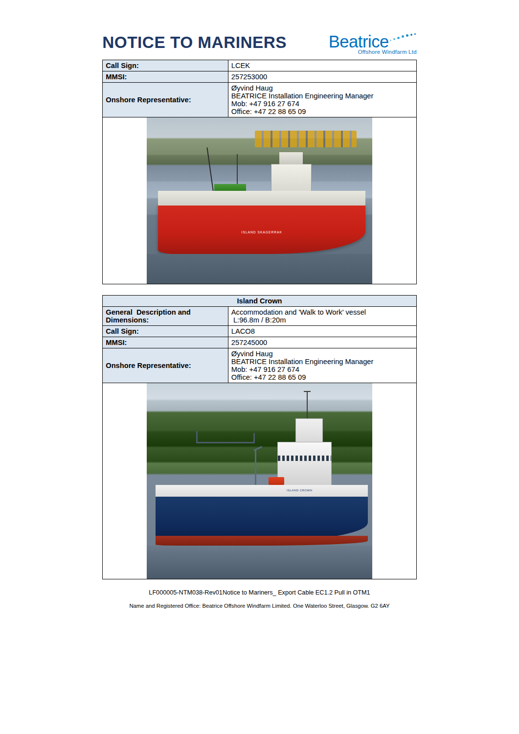NOTICE TO MARINERS
Beatrice
Offshore Windfarm Ltd
| Call Sign: | LCEK |
| MMSI: | 257253000 |
| Onshore Representative: | Øyvind Haug BEATRICE Installation Engineering Manager Mob: +47 916 27 674 Office: +47 22 88 65 09 |
| ISLAND SKAGERRAK |
| Island Crown |
| General Description and Dimensions: | Accommodation and 'Walk to Work' vessel L:96.8m / B:20m |
| Call Sign: | LACO8 |
| MMSI: | 257245000 |
| Onshore Representative: | Øyvind Haug BEATRICE Installation Engineering Manager Mob: +47 916 27 674 Office: +47 22 88 65 09 |
| ISLAND CROWN |
LF000005-NTM038-Rev01Notice to Mariners_ Export Cable EC1.2 Pull in OTM1
Name and Registered Office: Beatrice Offshore Windfarm Limited. One Waterloo Street, Glasgow. G2 6AY